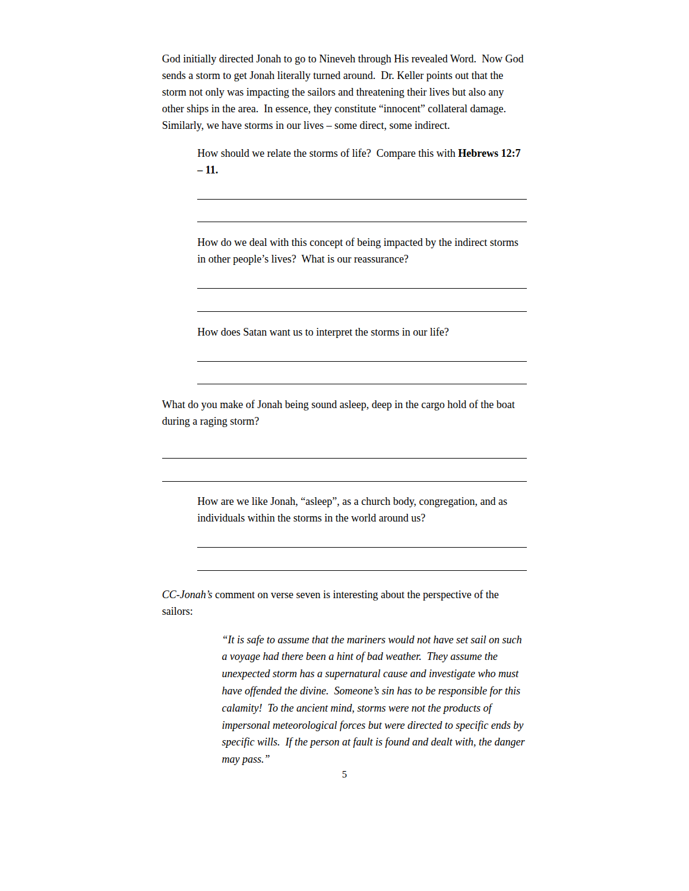God initially directed Jonah to go to Nineveh through His revealed Word. Now God sends a storm to get Jonah literally turned around. Dr. Keller points out that the storm not only was impacting the sailors and threatening their lives but also any other ships in the area. In essence, they constitute “innocent” collateral damage. Similarly, we have storms in our lives – some direct, some indirect.
How should we relate the storms of life? Compare this with Hebrews 12:7 – 11.
How do we deal with this concept of being impacted by the indirect storms in other people’s lives? What is our reassurance?
How does Satan want us to interpret the storms in our life?
What do you make of Jonah being sound asleep, deep in the cargo hold of the boat during a raging storm?
How are we like Jonah, “asleep”, as a church body, congregation, and as individuals within the storms in the world around us?
CC-Jonah’s comment on verse seven is interesting about the perspective of the sailors:
“It is safe to assume that the mariners would not have set sail on such a voyage had there been a hint of bad weather. They assume the unexpected storm has a supernatural cause and investigate who must have offended the divine. Someone’s sin has to be responsible for this calamity! To the ancient mind, storms were not the products of impersonal meteorological forces but were directed to specific ends by specific wills. If the person at fault is found and dealt with, the danger may pass.”
5